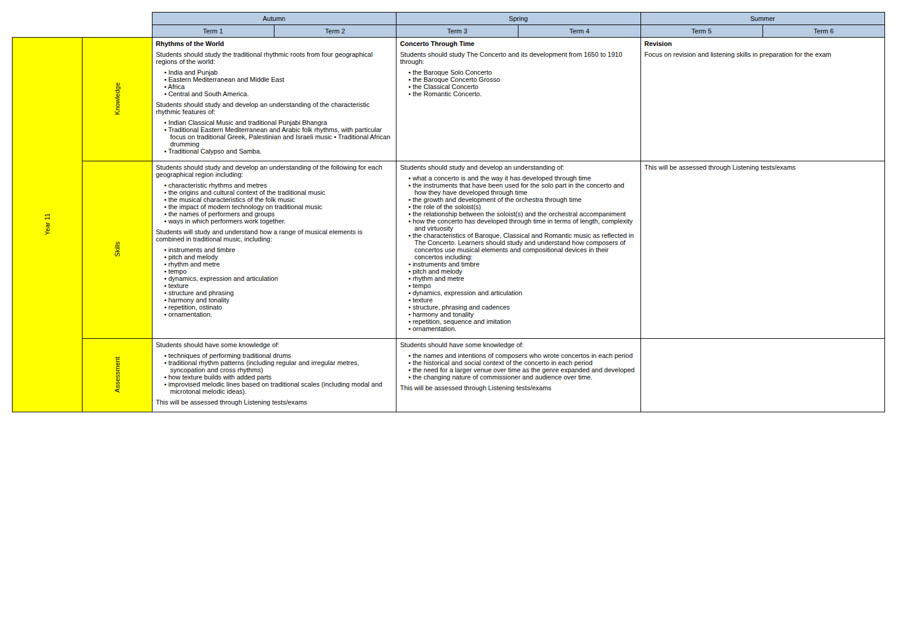| | | Autumn | Spring | Summer |
| --- | --- | --- | --- | --- |
| | | Term 1 | Term 2 | Term 3 | Term 4 | Term 5 | Term 6 |
| Year 11 | Knowledge | Rhythms of the World Students should study the traditional rhythmic roots from four geographical regions of the world: India and Punjab Eastern Mediterranean and Middle East Africa Central and South America. Students should study and develop an understanding of the characteristic rhythmic features of: Indian Classical Music and traditional Punjabi Bhangra Traditional Eastern Mediterranean and Arabic folk rhythms, with particular focus on traditional Greek, Palestinian and Israeli music • Traditional African drumming Traditional Calypso and Samba. | Concerto Through Time Students should study The Concerto and its development from 1650 to 1910 through: the Baroque Solo Concerto the Baroque Concerto Grosso the Classical Concerto the Romantic Concerto. | Revision Focus on revision and listening skills in preparation for the exam |
| Skills | Students should study and develop an understanding of the following for each geographical region including: characteristic rhythms and metres the origins and cultural context of the traditional music the musical characteristics of the folk music the impact of modern technology on traditional music the names of performers and groups ways in which performers work together. Students will study and understand how a range of musical elements is combined in traditional music, including: instruments and timbre pitch and melody rhythm and metre tempo dynamics, expression and articulation texture structure and phrasing harmony and tonality repetition, ostinato ornamentation. | Students should study and develop an understanding of: what a concerto is and the way it has developed through time the instruments that have been used for the solo part in the concerto and how they have developed through time the growth and development of the orchestra through time the role of the soloist(s) the relationship between the soloist(s) and the orchestral accompaniment how the concerto has developed through time in terms of length, complexity and virtuosity the characteristics of Baroque, Classical and Romantic music as reflected in The Concerto. Learners should study and understand how composers of concertos use musical elements and compositional devices in their concertos including: instruments and timbre pitch and melody rhythm and metre tempo dynamics, expression and articulation texture structure, phrasing and cadences harmony and tonality repetition, sequence and imitation ornamentation. | This will be assessed through Listening tests/exams |
| Assessment | Students should have some knowledge of: techniques of performing traditional drums traditional rhythm patterns (including regular and irregular metres, syncopation and cross rhythms) how texture builds with added parts improvised melodic lines based on traditional scales (including modal and microtonal melodic ideas). This will be assessed through Listening tests/exams | Students should have some knowledge of: the names and intentions of composers who wrote concertos in each period the historical and social context of the concerto in each period the need for a larger venue over time as the genre expanded and developed the changing nature of commissioner and audience over time. This will be assessed through Listening tests/exams | |